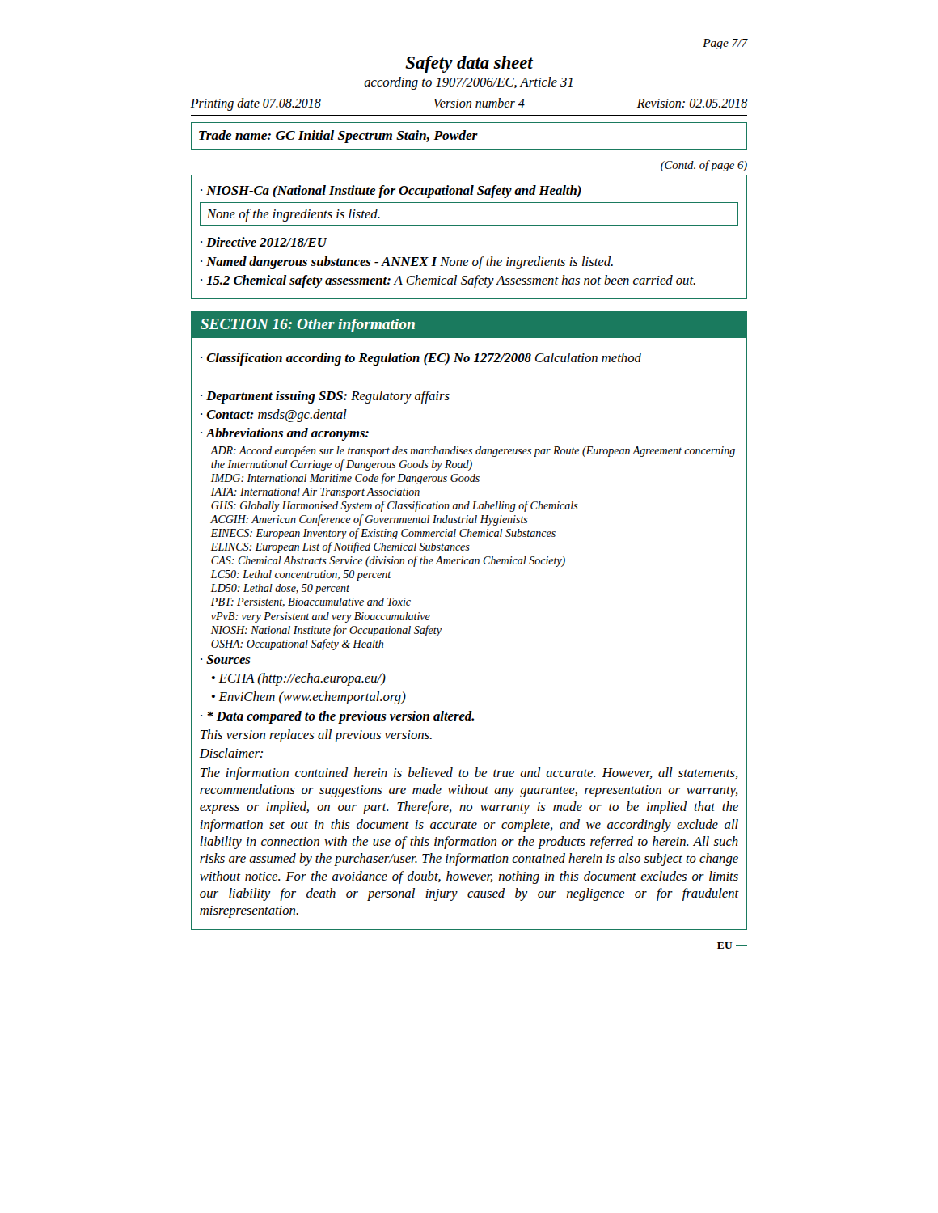Page 7/7
Safety data sheet
according to 1907/2006/EC, Article 31
Printing date 07.08.2018 Version number 4 Revision: 02.05.2018
Trade name: GC Initial Spectrum Stain, Powder
(Contd. of page 6)
· NIOSH-Ca (National Institute for Occupational Safety and Health)
None of the ingredients is listed.
· Directive 2012/18/EU
· Named dangerous substances - ANNEX I None of the ingredients is listed.
· 15.2 Chemical safety assessment: A Chemical Safety Assessment has not been carried out.
SECTION 16: Other information
· Classification according to Regulation (EC) No 1272/2008 Calculation method
· Department issuing SDS: Regulatory affairs
· Contact: msds@gc.dental
· Abbreviations and acronyms:
ADR: Accord européen sur le transport des marchandises dangereuses par Route (European Agreement concerning the International Carriage of Dangerous Goods by Road)
IMDG: International Maritime Code for Dangerous Goods
IATA: International Air Transport Association
GHS: Globally Harmonised System of Classification and Labelling of Chemicals
ACGIH: American Conference of Governmental Industrial Hygienists
EINECS: European Inventory of Existing Commercial Chemical Substances
ELINCS: European List of Notified Chemical Substances
CAS: Chemical Abstracts Service (division of the American Chemical Society)
LC50: Lethal concentration, 50 percent
LD50: Lethal dose, 50 percent
PBT: Persistent, Bioaccumulative and Toxic
vPvB: very Persistent and very Bioaccumulative
NIOSH: National Institute for Occupational Safety
OSHA: Occupational Safety & Health
· Sources
• ECHA (http://echa.europa.eu/)
• EnviChem (www.echemportal.org)
· * Data compared to the previous version altered.
This version replaces all previous versions.
Disclaimer:
The information contained herein is believed to be true and accurate. However, all statements, recommendations or suggestions are made without any guarantee, representation or warranty, express or implied, on our part. Therefore, no warranty is made or to be implied that the information set out in this document is accurate or complete, and we accordingly exclude all liability in connection with the use of this information or the products referred to herein. All such risks are assumed by the purchaser/user. The information contained herein is also subject to change without notice. For the avoidance of doubt, however, nothing in this document excludes or limits our liability for death or personal injury caused by our negligence or for fraudulent misrepresentation.
EU